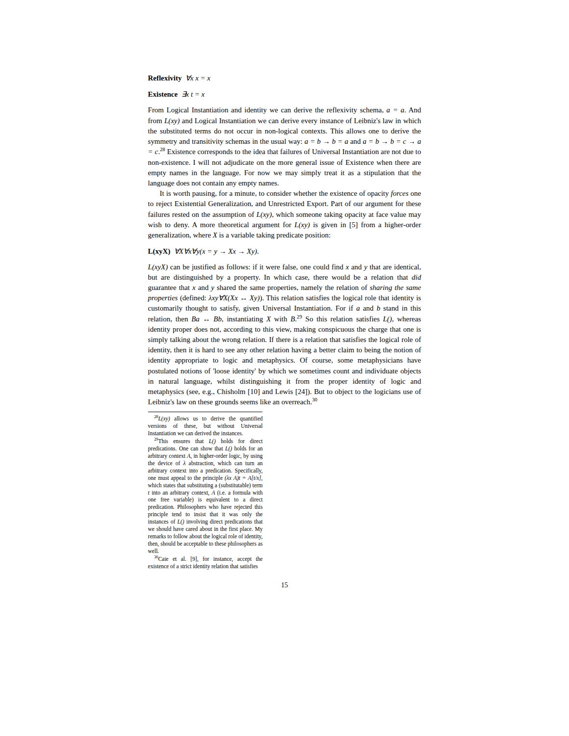Reflexivity ∀x x = x
Existence ∃x t = x
From Logical Instantiation and identity we can derive the reflexivity schema, a = a. And from L(xy) and Logical Instantiation we can derive every instance of Leibniz's law in which the substituted terms do not occur in non-logical contexts. This allows one to derive the symmetry and transitivity schemas in the usual way: a = b → b = a and a = b → b = c → a = c.28 Existence corresponds to the idea that failures of Universal Instantiation are not due to non-existence. I will not adjudicate on the more general issue of Existence when there are empty names in the language. For now we may simply treat it as a stipulation that the language does not contain any empty names.
It is worth pausing, for a minute, to consider whether the existence of opacity forces one to reject Existential Generalization, and Unrestricted Export. Part of our argument for these failures rested on the assumption of L(xy), which someone taking opacity at face value may wish to deny. A more theoretical argument for L(xy) is given in [5] from a higher-order generalization, where X is a variable taking predicate position:
L(xyX) ∀X∀x∀y(x = y → Xx → Xy).
L(xyX) can be justified as follows: if it were false, one could find x and y that are identical, but are distinguished by a property. In which case, there would be a relation that did guarantee that x and y shared the same properties, namely the relation of sharing the same properties (defined: λxy∀X(Xx ↔ Xy)). This relation satisfies the logical role that identity is customarily thought to satisfy, given Universal Instantiation. For if a and b stand in this relation, then Ba ↔ Bb, instantiating X with B.29 So this relation satisfies L(), whereas identity proper does not, according to this view, making conspicuous the charge that one is simply talking about the wrong relation. If there is a relation that satisfies the logical role of identity, then it is hard to see any other relation having a better claim to being the notion of identity appropriate to logic and metaphysics. Of course, some metaphysicians have postulated notions of 'loose identity' by which we sometimes count and individuate objects in natural language, whilst distinguishing it from the proper identity of logic and metaphysics (see, e.g., Chisholm [10] and Lewis [24]). But to object to the logicians use of Leibniz's law on these grounds seems like an overreach.30
28L(xy) allows us to derive the quantified versions of these, but without Universal Instantiation we can derived the instances.
29This ensures that L() holds for direct predications. One can show that L() holds for an arbitrary context A, in higher-order logic, by using the device of λ abstraction, which can turn an arbitrary context into a predication. Specifically, one must appeal to the principle (λx A)t = A[t/x], which states that substituting a (substitutable) term t into an arbitrary context, A (i.e. a formula with one free variable) is equivalent to a direct predication. Philosophers who have rejected this principle tend to insist that it was only the instances of L() involving direct predications that we should have cared about in the first place. My remarks to follow about the logical role of identity, then, should be acceptable to these philosophers as well.
30Caie et al. [9], for instance, accept the existence of a strict identity relation that satisfies
15